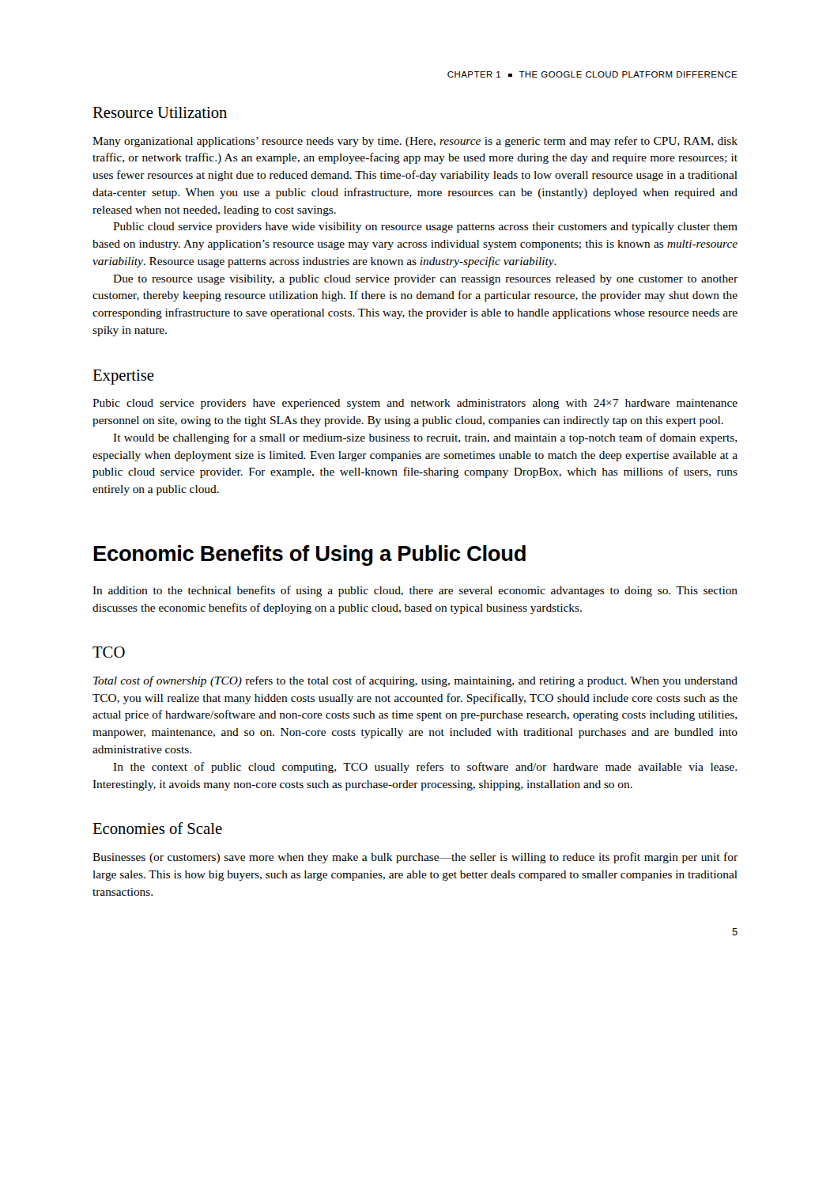Chapter 1 The Google Cloud Platform Difference
Resource Utilization
Many organizational applications’ resource needs vary by time. (Here, resource is a generic term and may refer to CPU, RAM, disk traffic, or network traffic.) As an example, an employee-facing app may be used more during the day and require more resources; it uses fewer resources at night due to reduced demand. This time-of-day variability leads to low overall resource usage in a traditional data-center setup. When you use a public cloud infrastructure, more resources can be (instantly) deployed when required and released when not needed, leading to cost savings.
Public cloud service providers have wide visibility on resource usage patterns across their customers and typically cluster them based on industry. Any application’s resource usage may vary across individual system components; this is known as multi-resource variability. Resource usage patterns across industries are known as industry-specific variability.
Due to resource usage visibility, a public cloud service provider can reassign resources released by one customer to another customer, thereby keeping resource utilization high. If there is no demand for a particular resource, the provider may shut down the corresponding infrastructure to save operational costs. This way, the provider is able to handle applications whose resource needs are spiky in nature.
Expertise
Pubic cloud service providers have experienced system and network administrators along with 24×7 hardware maintenance personnel on site, owing to the tight SLAs they provide. By using a public cloud, companies can indirectly tap on this expert pool.
It would be challenging for a small or medium-size business to recruit, train, and maintain a top-notch team of domain experts, especially when deployment size is limited. Even larger companies are sometimes unable to match the deep expertise available at a public cloud service provider. For example, the well-known file-sharing company DropBox, which has millions of users, runs entirely on a public cloud.
Economic Benefits of Using a Public Cloud
In addition to the technical benefits of using a public cloud, there are several economic advantages to doing so. This section discusses the economic benefits of deploying on a public cloud, based on typical business yardsticks.
TCO
Total cost of ownership (TCO) refers to the total cost of acquiring, using, maintaining, and retiring a product. When you understand TCO, you will realize that many hidden costs usually are not accounted for. Specifically, TCO should include core costs such as the actual price of hardware/software and non-core costs such as time spent on pre-purchase research, operating costs including utilities, manpower, maintenance, and so on. Non-core costs typically are not included with traditional purchases and are bundled into administrative costs.
In the context of public cloud computing, TCO usually refers to software and/or hardware made available via lease. Interestingly, it avoids many non-core costs such as purchase-order processing, shipping, installation and so on.
Economies of Scale
Businesses (or customers) save more when they make a bulk purchase—the seller is willing to reduce its profit margin per unit for large sales. This is how big buyers, such as large companies, are able to get better deals compared to smaller companies in traditional transactions.
5